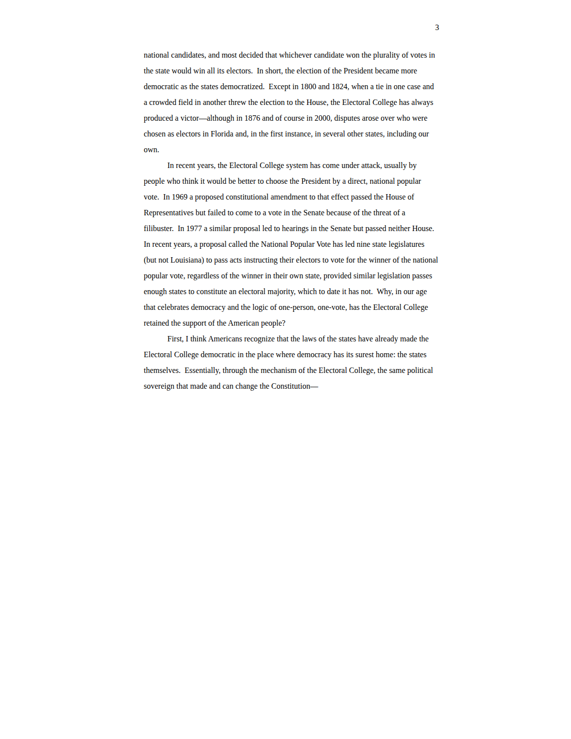3
national candidates, and most decided that whichever candidate won the plurality of votes in the state would win all its electors. In short, the election of the President became more democratic as the states democratized. Except in 1800 and 1824, when a tie in one case and a crowded field in another threw the election to the House, the Electoral College has always produced a victor—although in 1876 and of course in 2000, disputes arose over who were chosen as electors in Florida and, in the first instance, in several other states, including our own.
In recent years, the Electoral College system has come under attack, usually by people who think it would be better to choose the President by a direct, national popular vote. In 1969 a proposed constitutional amendment to that effect passed the House of Representatives but failed to come to a vote in the Senate because of the threat of a filibuster. In 1977 a similar proposal led to hearings in the Senate but passed neither House. In recent years, a proposal called the National Popular Vote has led nine state legislatures (but not Louisiana) to pass acts instructing their electors to vote for the winner of the national popular vote, regardless of the winner in their own state, provided similar legislation passes enough states to constitute an electoral majority, which to date it has not. Why, in our age that celebrates democracy and the logic of one-person, one-vote, has the Electoral College retained the support of the American people?
First, I think Americans recognize that the laws of the states have already made the Electoral College democratic in the place where democracy has its surest home: the states themselves. Essentially, through the mechanism of the Electoral College, the same political sovereign that made and can change the Constitution—